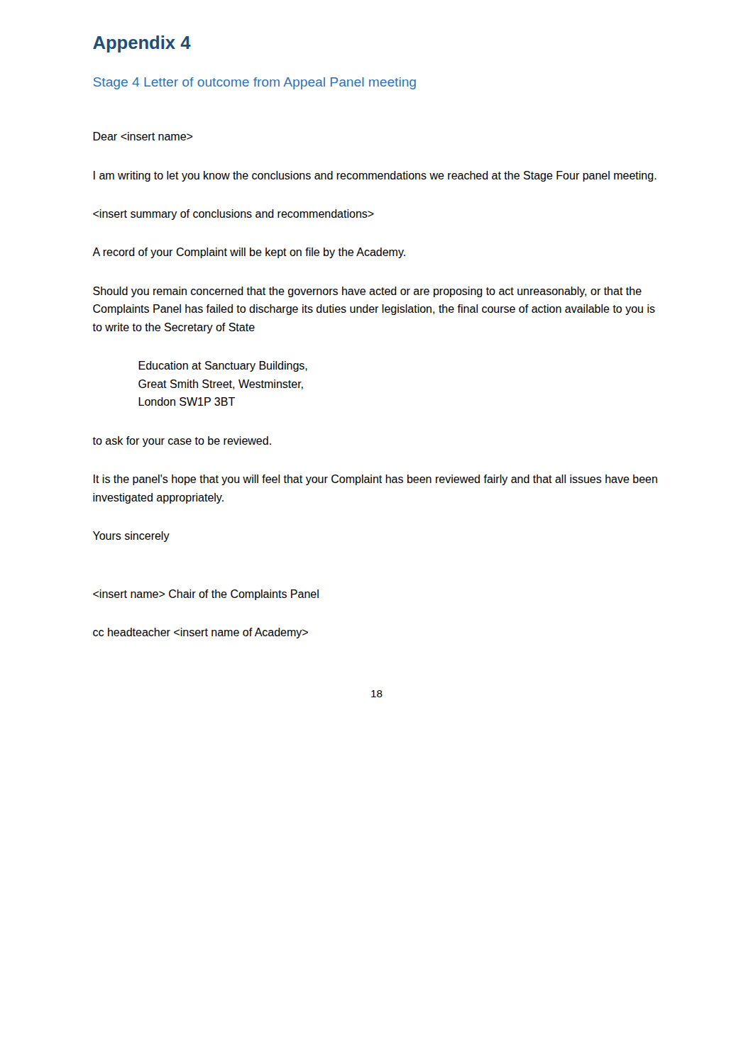Appendix 4
Stage 4 Letter of outcome from Appeal Panel meeting
Dear <insert name>
I am writing to let you know the conclusions and recommendations we reached at the Stage Four panel meeting.
<insert summary of conclusions and recommendations>
A record of your Complaint will be kept on file by the Academy.
Should you remain concerned that the governors have acted or are proposing to act unreasonably, or that the Complaints Panel has failed to discharge its duties under legislation, the final course of action available to you is to write to the Secretary of State
Education at Sanctuary Buildings,
Great Smith Street, Westminster,
London SW1P 3BT
to ask for your case to be reviewed.
It is the panel's hope that you will feel that your Complaint has been reviewed fairly and that all issues have been investigated appropriately.
Yours sincerely
<insert name> Chair of the Complaints Panel
cc headteacher <insert name of Academy>
18